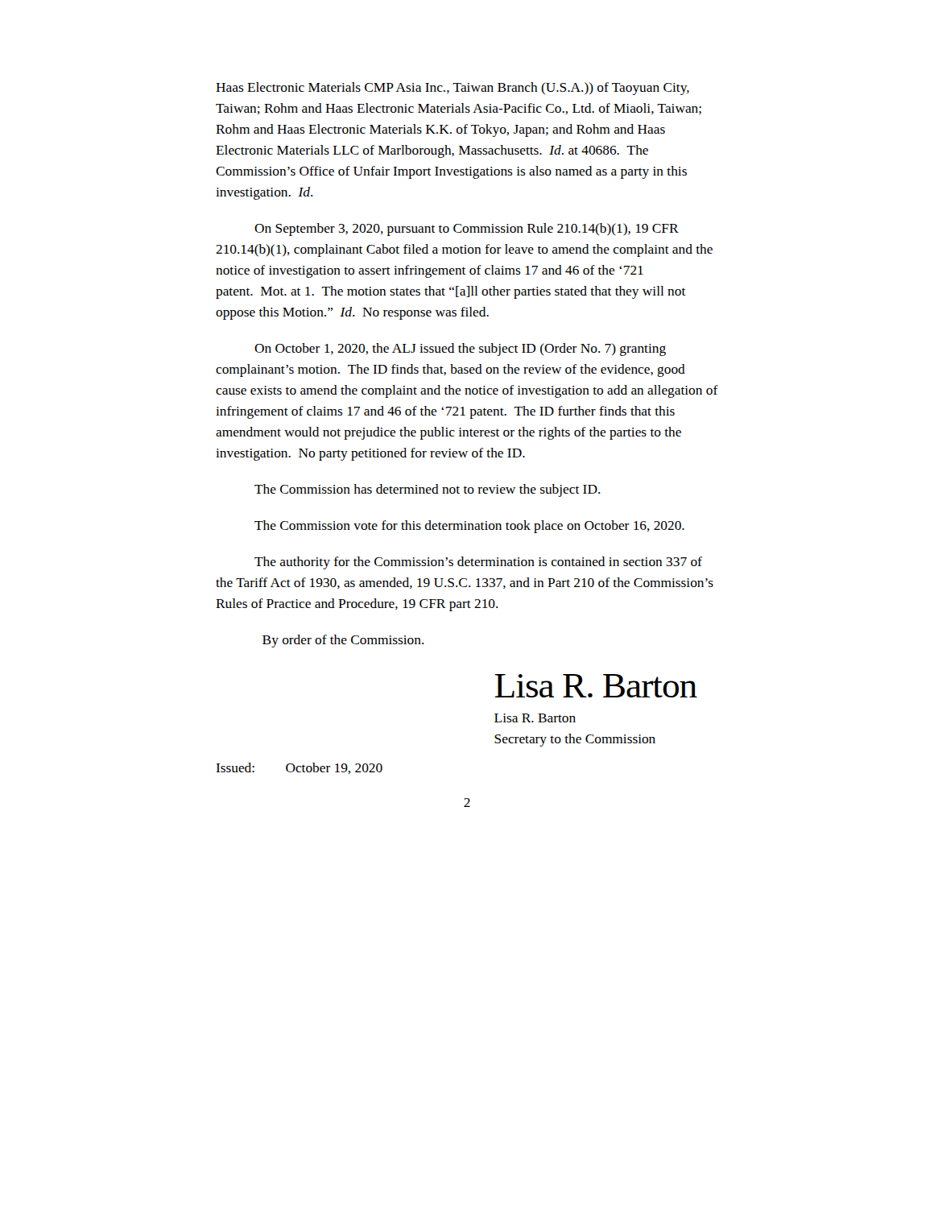Haas Electronic Materials CMP Asia Inc., Taiwan Branch (U.S.A.)) of Taoyuan City, Taiwan; Rohm and Haas Electronic Materials Asia-Pacific Co., Ltd. of Miaoli, Taiwan; Rohm and Haas Electronic Materials K.K. of Tokyo, Japan; and Rohm and Haas Electronic Materials LLC of Marlborough, Massachusetts. Id. at 40686. The Commission’s Office of Unfair Import Investigations is also named as a party in this investigation. Id.
On September 3, 2020, pursuant to Commission Rule 210.14(b)(1), 19 CFR 210.14(b)(1), complainant Cabot filed a motion for leave to amend the complaint and the notice of investigation to assert infringement of claims 17 and 46 of the ‘721 patent. Mot. at 1. The motion states that “[a]ll other parties stated that they will not oppose this Motion.” Id. No response was filed.
On October 1, 2020, the ALJ issued the subject ID (Order No. 7) granting complainant’s motion. The ID finds that, based on the review of the evidence, good cause exists to amend the complaint and the notice of investigation to add an allegation of infringement of claims 17 and 46 of the ‘721 patent. The ID further finds that this amendment would not prejudice the public interest or the rights of the parties to the investigation. No party petitioned for review of the ID.
The Commission has determined not to review the subject ID.
The Commission vote for this determination took place on October 16, 2020.
The authority for the Commission’s determination is contained in section 337 of the Tariff Act of 1930, as amended, 19 U.S.C. 1337, and in Part 210 of the Commission’s Rules of Practice and Procedure, 19 CFR part 210.
By order of the Commission.
Lisa R. Barton
Lisa R. Barton
Secretary to the Commission
Issued: October 19, 2020
2